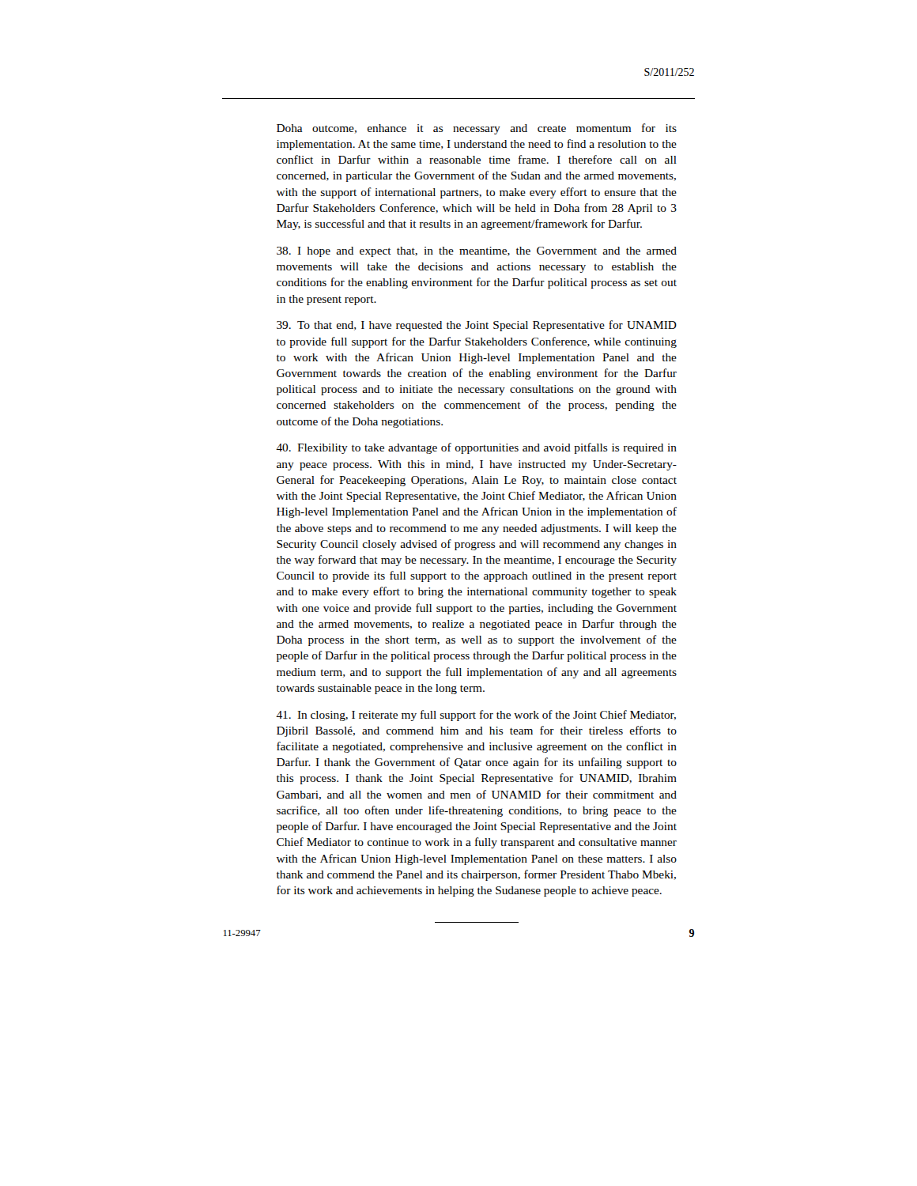S/2011/252
Doha outcome, enhance it as necessary and create momentum for its implementation. At the same time, I understand the need to find a resolution to the conflict in Darfur within a reasonable time frame. I therefore call on all concerned, in particular the Government of the Sudan and the armed movements, with the support of international partners, to make every effort to ensure that the Darfur Stakeholders Conference, which will be held in Doha from 28 April to 3 May, is successful and that it results in an agreement/framework for Darfur.
38. I hope and expect that, in the meantime, the Government and the armed movements will take the decisions and actions necessary to establish the conditions for the enabling environment for the Darfur political process as set out in the present report.
39. To that end, I have requested the Joint Special Representative for UNAMID to provide full support for the Darfur Stakeholders Conference, while continuing to work with the African Union High-level Implementation Panel and the Government towards the creation of the enabling environment for the Darfur political process and to initiate the necessary consultations on the ground with concerned stakeholders on the commencement of the process, pending the outcome of the Doha negotiations.
40. Flexibility to take advantage of opportunities and avoid pitfalls is required in any peace process. With this in mind, I have instructed my Under-Secretary-General for Peacekeeping Operations, Alain Le Roy, to maintain close contact with the Joint Special Representative, the Joint Chief Mediator, the African Union High-level Implementation Panel and the African Union in the implementation of the above steps and to recommend to me any needed adjustments. I will keep the Security Council closely advised of progress and will recommend any changes in the way forward that may be necessary. In the meantime, I encourage the Security Council to provide its full support to the approach outlined in the present report and to make every effort to bring the international community together to speak with one voice and provide full support to the parties, including the Government and the armed movements, to realize a negotiated peace in Darfur through the Doha process in the short term, as well as to support the involvement of the people of Darfur in the political process through the Darfur political process in the medium term, and to support the full implementation of any and all agreements towards sustainable peace in the long term.
41. In closing, I reiterate my full support for the work of the Joint Chief Mediator, Djibril Bassolé, and commend him and his team for their tireless efforts to facilitate a negotiated, comprehensive and inclusive agreement on the conflict in Darfur. I thank the Government of Qatar once again for its unfailing support to this process. I thank the Joint Special Representative for UNAMID, Ibrahim Gambari, and all the women and men of UNAMID for their commitment and sacrifice, all too often under life-threatening conditions, to bring peace to the people of Darfur. I have encouraged the Joint Special Representative and the Joint Chief Mediator to continue to work in a fully transparent and consultative manner with the African Union High-level Implementation Panel on these matters. I also thank and commend the Panel and its chairperson, former President Thabo Mbeki, for its work and achievements in helping the Sudanese people to achieve peace.
11-29947 9